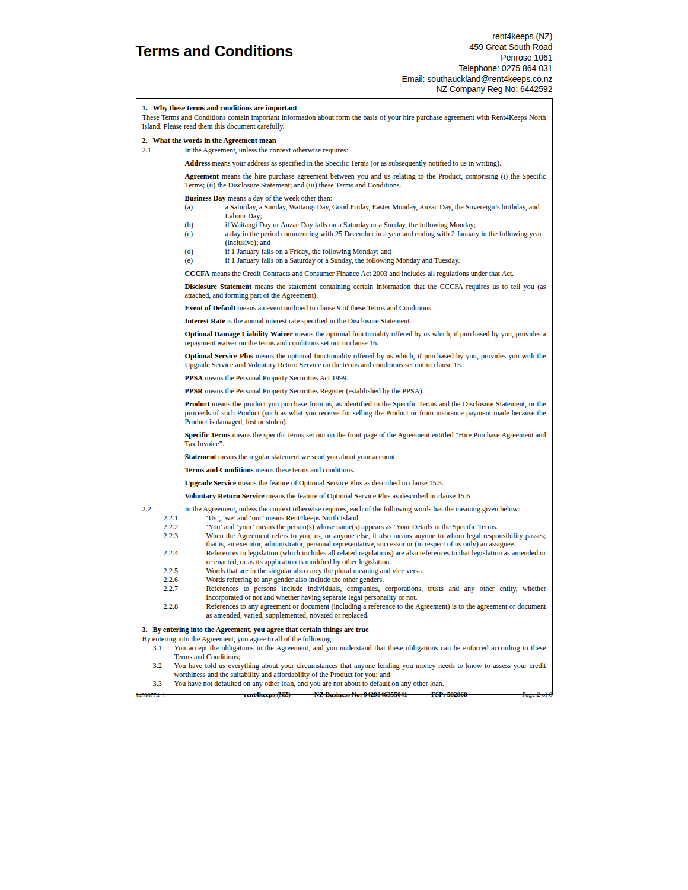Terms and Conditions
rent4keeps (NZ)
459 Great South Road
Penrose 1061
Telephone: 0275 864 031
Email: southauckland@rent4keeps.co.nz
NZ Company Reg No: 6442592
1. Why these terms and conditions are important
These Terms and Conditions contain important information about form the basis of your hire purchase agreement with Rent4Keeps North Island. Please read them this document carefully.
2. What the words in the Agreement mean
2.1 In the Agreement, unless the context otherwise requires:
Address means your address as specified in the Specific Terms (or as subsequently notified to us in writing).
Agreement means the hire purchase agreement between you and us relating to the Product, comprising (i) the Specific Terms; (ii) the Disclosure Statement; and (iii) these Terms and Conditions.
Business Day means a day of the week other than:
(a)
a Saturday, a Sunday, Waitangi Day, Good Friday, Easter Monday, Anzac Day, the Sovereign’s birthday, and Labour Day;
(b)
if Waitangi Day or Anzac Day falls on a Saturday or a Sunday, the following Monday;
(c)
a day in the period commencing with 25 December in a year and ending with 2 January in the following year (inclusive); and
(d)
if 1 January falls on a Friday, the following Monday; and
(e)
if 1 January falls on a Saturday or a Sunday, the following Monday and Tuesday.
CCCFA means the Credit Contracts and Consumer Finance Act 2003 and includes all regulations under that Act.
Disclosure Statement means the statement containing certain information that the CCCFA requires us to tell you (as attached, and forming part of the Agreement).
Event of Default means an event outlined in clause 9 of these Terms and Conditions.
Interest Rate is the annual interest rate specified in the Disclosure Statement.
Optional Damage Liability Waiver means the optional functionality offered by us which, if purchased by you, provides a repayment waiver on the terms and conditions set out in clause 16.
Optional Service Plus means the optional functionality offered by us which, if purchased by you, provides you with the Upgrade Service and Voluntary Return Service on the terms and conditions set out in clause 15.
PPSA means the Personal Property Securities Act 1999.
PPSR means the Personal Property Securities Register (established by the PPSA).
Product means the product you purchase from us, as identified in the Specific Terms and the Disclosure Statement, or the proceeds of such Product (such as what you receive for selling the Product or from insurance payment made because the Product is damaged, lost or stolen).
Specific Terms means the specific terms set out on the front page of the Agreement entitled “Hire Purchase Agreement and Tax Invoice”.
Statement means the regular statement we send you about your account.
Terms and Conditions means these terms and conditions.
Upgrade Service means the feature of Optional Service Plus as described in clause 15.5.
Voluntary Return Service means the feature of Optional Service Plus as described in clause 15.6
2.2 In the Agreement, unless the context otherwise requires, each of the following words has the meaning given below:
2.2.1‘Us’, ‘we’ and ‘our’ means Rent4keeps North Island.
2.2.2‘You’ and ‘your’ means the person(s) whose name(s) appears as ‘Your Details in the Specific Terms.
2.2.3 When the Agreement refers to you, us, or anyone else, it also means anyone to whom legal responsibility passes; that is, an executor, administrator, personal representative, successor or (in respect of us only) an assignee.
2.2.4 References to legislation (which includes all related regulations) are also references to that legislation as amended or re-enacted, or as its application is modified by other legislation.
2.2.5 Words that are in the singular also carry the plural meaning and vice versa.
2.2.6 Words referring to any gender also include the other genders.
2.2.7 References to persons include individuals, companies, corporations, trusts and any other entity, whether incorporated or not and whether having separate legal personality or not.
2.2.8 References to any agreement or document (including a reference to the Agreement) is to the agreement or document as amended, varied, supplemented, novated or replaced.
3. By entering into the Agreement, you agree that certain things are true
By entering into the Agreement, you agree to all of the following:
3.1 You accept the obligations in the Agreement, and you understand that these obligations can be enforced according to these Terms and Conditions;
3.2 You have told us everything about your circumstances that anyone lending you money needs to know to assess your credit worthiness and the suitability and affordability of the Product for you; and
3.3 You have not defaulted on any other loan, and you are not about to default on any other loan.
14068774_1
rent4keeps (NZ)NZ Business No: 9429046355041 FSP: 582868
Page 2 of 8